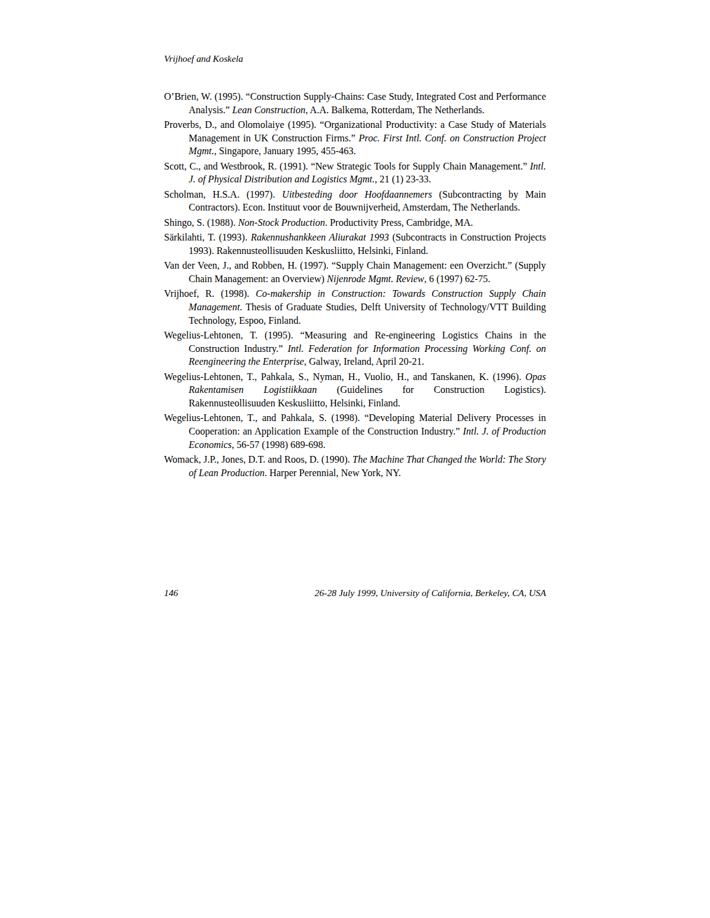Vrijhoef and Koskela
O’Brien, W. (1995). “Construction Supply-Chains: Case Study, Integrated Cost and Performance Analysis.” Lean Construction, A.A. Balkema, Rotterdam, The Netherlands.
Proverbs, D., and Olomolaiye (1995). “Organizational Productivity: a Case Study of Materials Management in UK Construction Firms.” Proc. First Intl. Conf. on Construction Project Mgmt., Singapore, January 1995, 455-463.
Scott, C., and Westbrook, R. (1991). “New Strategic Tools for Supply Chain Management.” Intl. J. of Physical Distribution and Logistics Mgmt., 21 (1) 23-33.
Scholman, H.S.A. (1997). Uitbesteding door Hoofdaannemers (Subcontracting by Main Contractors). Econ. Instituut voor de Bouwnijverheid, Amsterdam, The Netherlands.
Shingo, S. (1988). Non-Stock Production. Productivity Press, Cambridge, MA.
Särkilahti, T. (1993). Rakennushankkeen Aliurakat 1993 (Subcontracts in Construction Projects 1993). Rakennusteollisuuden Keskusliitto, Helsinki, Finland.
Van der Veen, J., and Robben, H. (1997). “Supply Chain Management: een Overzicht.” (Supply Chain Management: an Overview) Nijenrode Mgmt. Review, 6 (1997) 62-75.
Vrijhoef, R. (1998). Co-makership in Construction: Towards Construction Supply Chain Management. Thesis of Graduate Studies, Delft University of Technology/VTT Building Technology, Espoo, Finland.
Wegelius-Lehtonen, T. (1995). “Measuring and Re-engineering Logistics Chains in the Construction Industry.” Intl. Federation for Information Processing Working Conf. on Reengineering the Enterprise, Galway, Ireland, April 20-21.
Wegelius-Lehtonen, T., Pahkala, S., Nyman, H., Vuolio, H., and Tanskanen, K. (1996). Opas Rakentamisen Logistiikkaan (Guidelines for Construction Logistics). Rakennusteollisuuden Keskusliitto, Helsinki, Finland.
Wegelius-Lehtonen, T., and Pahkala, S. (1998). “Developing Material Delivery Processes in Cooperation: an Application Example of the Construction Industry.” Intl. J. of Production Economics, 56-57 (1998) 689-698.
Womack, J.P., Jones, D.T. and Roos, D. (1990). The Machine That Changed the World: The Story of Lean Production. Harper Perennial, New York, NY.
146 26-28 July 1999, University of California, Berkeley, CA, USA